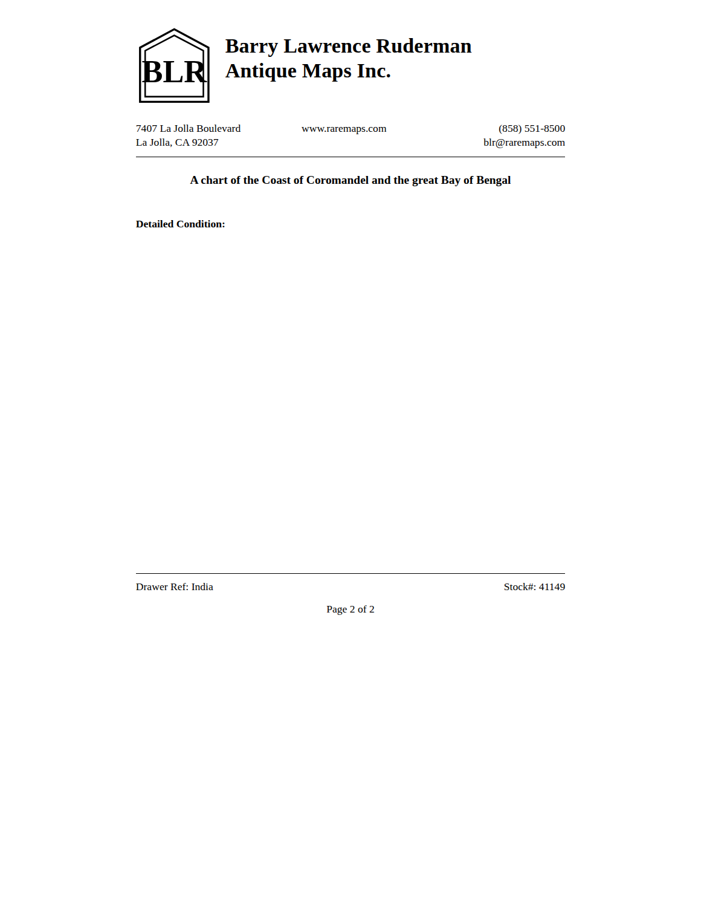BLR
Barry Lawrence Ruderman
Antique Maps Inc.
7407 La Jolla Boulevard
La Jolla, CA 92037
www.raremaps.com
(858) 551-8500
blr@raremaps.com
A chart of the Coast of Coromandel and the great Bay of Bengal
Detailed Condition:
Drawer Ref: India
Stock#: 41149
Page 2 of 2